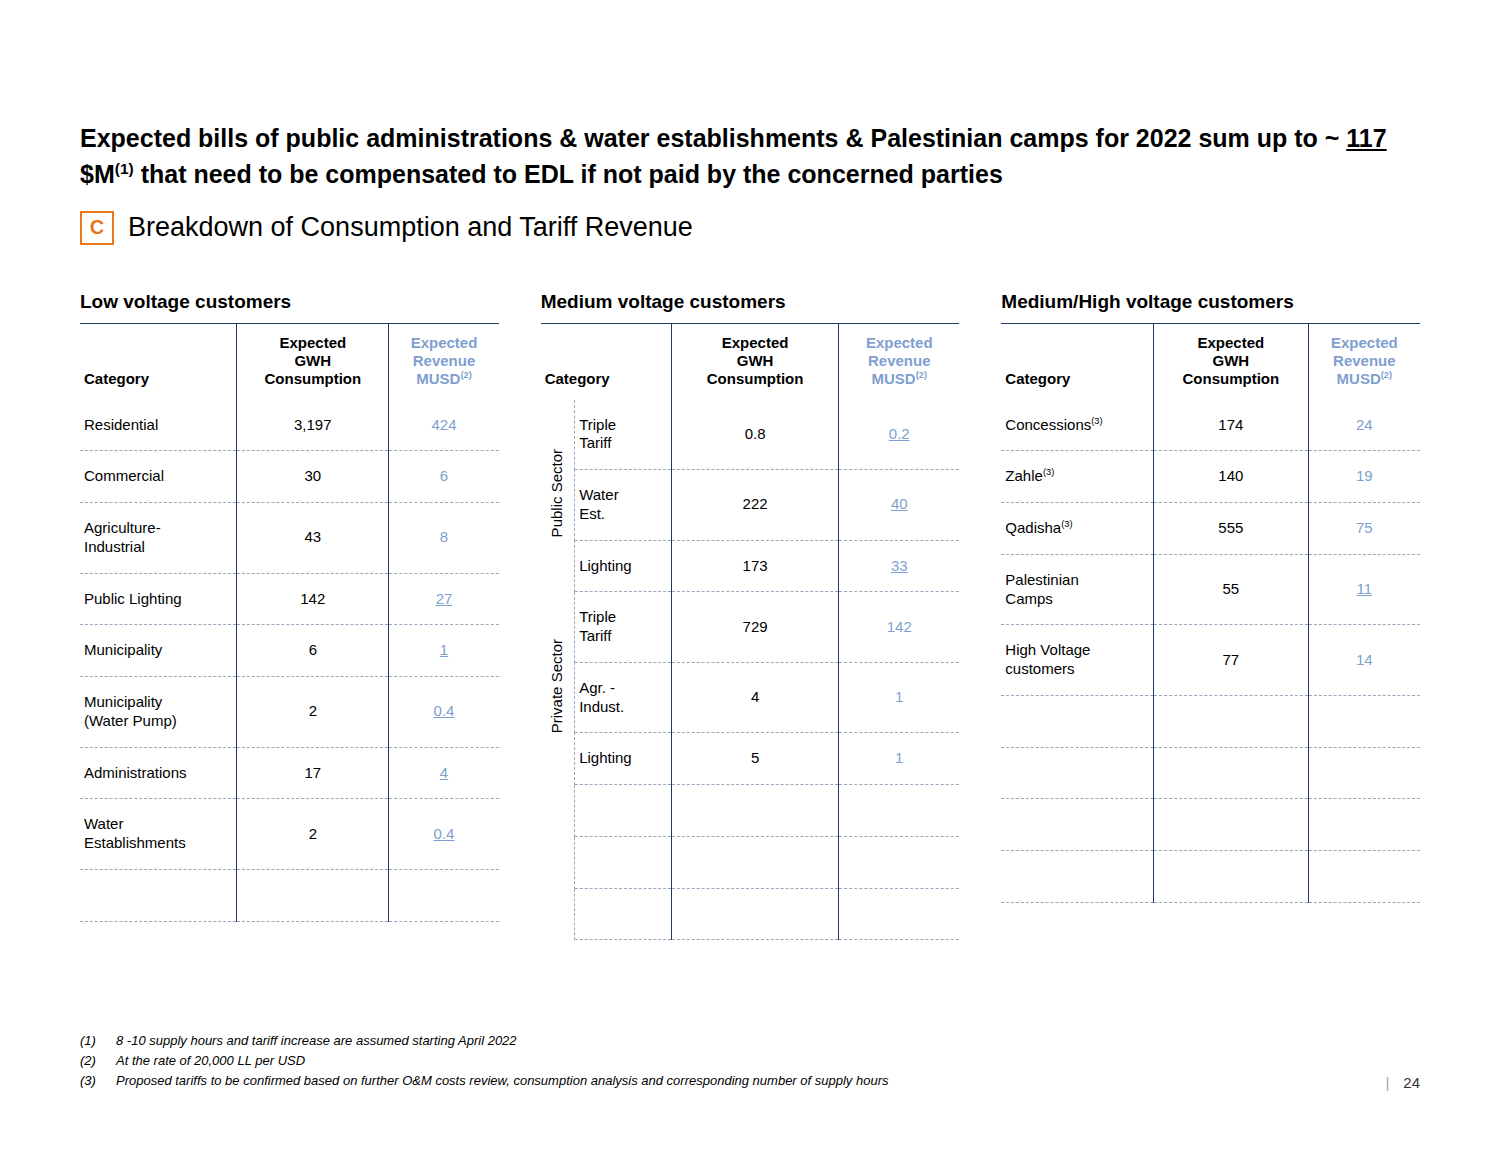Expected bills of public administrations & water establishments & Palestinian camps for 2022 sum up to ~ 117 $M(1) that need to be compensated to EDL if not paid by the concerned parties
C
Breakdown of Consumption and Tariff Revenue
Low voltage customers
| Category | Expected GWH Consumption | Expected Revenue MUSD (2) |
| --- | --- | --- |
| Residential | 3,197 | 424 |
| Commercial | 30 | 6 |
| Agriculture- Industrial | 43 | 8 |
| Public Lighting | 142 | 27 |
| Municipality | 6 | 1 |
| Municipality (Water Pump) | 2 | 0.4 |
| Administrations | 17 | 4 |
| Water Establishments | 2 | 0.4 |
Medium voltage customers
| Category | Expected GWH Consumption | Expected Revenue MUSD (2) |
| --- | --- | --- |
| Public Sector | Triple Tariff | 0.8 | 0.2 |
| Water Est. | 222 | 40 |
| Lighting | 173 | 33 |
| Private Sector | Triple Tariff | 729 | 142 |
| Agr. - Indust. | 4 | 1 |
| Lighting | 5 | 1 |
Medium/High voltage customers
| Category | Expected GWH Consumption | Expected Revenue MUSD (2) |
| --- | --- | --- |
| Concessions (3) | 174 | 24 |
| Zahle (3) | 140 | 19 |
| Qadisha (3) | 555 | 75 |
| Palestinian Camps | 55 | 11 |
| High Voltage customers | 77 | 14 |
(1) 8 -10 supply hours and tariff increase are assumed starting April 2022
(2) At the rate of 20,000 LL per USD
(3) Proposed tariffs to be confirmed based on further O&M costs review, consumption analysis and corresponding number of supply hours
|24